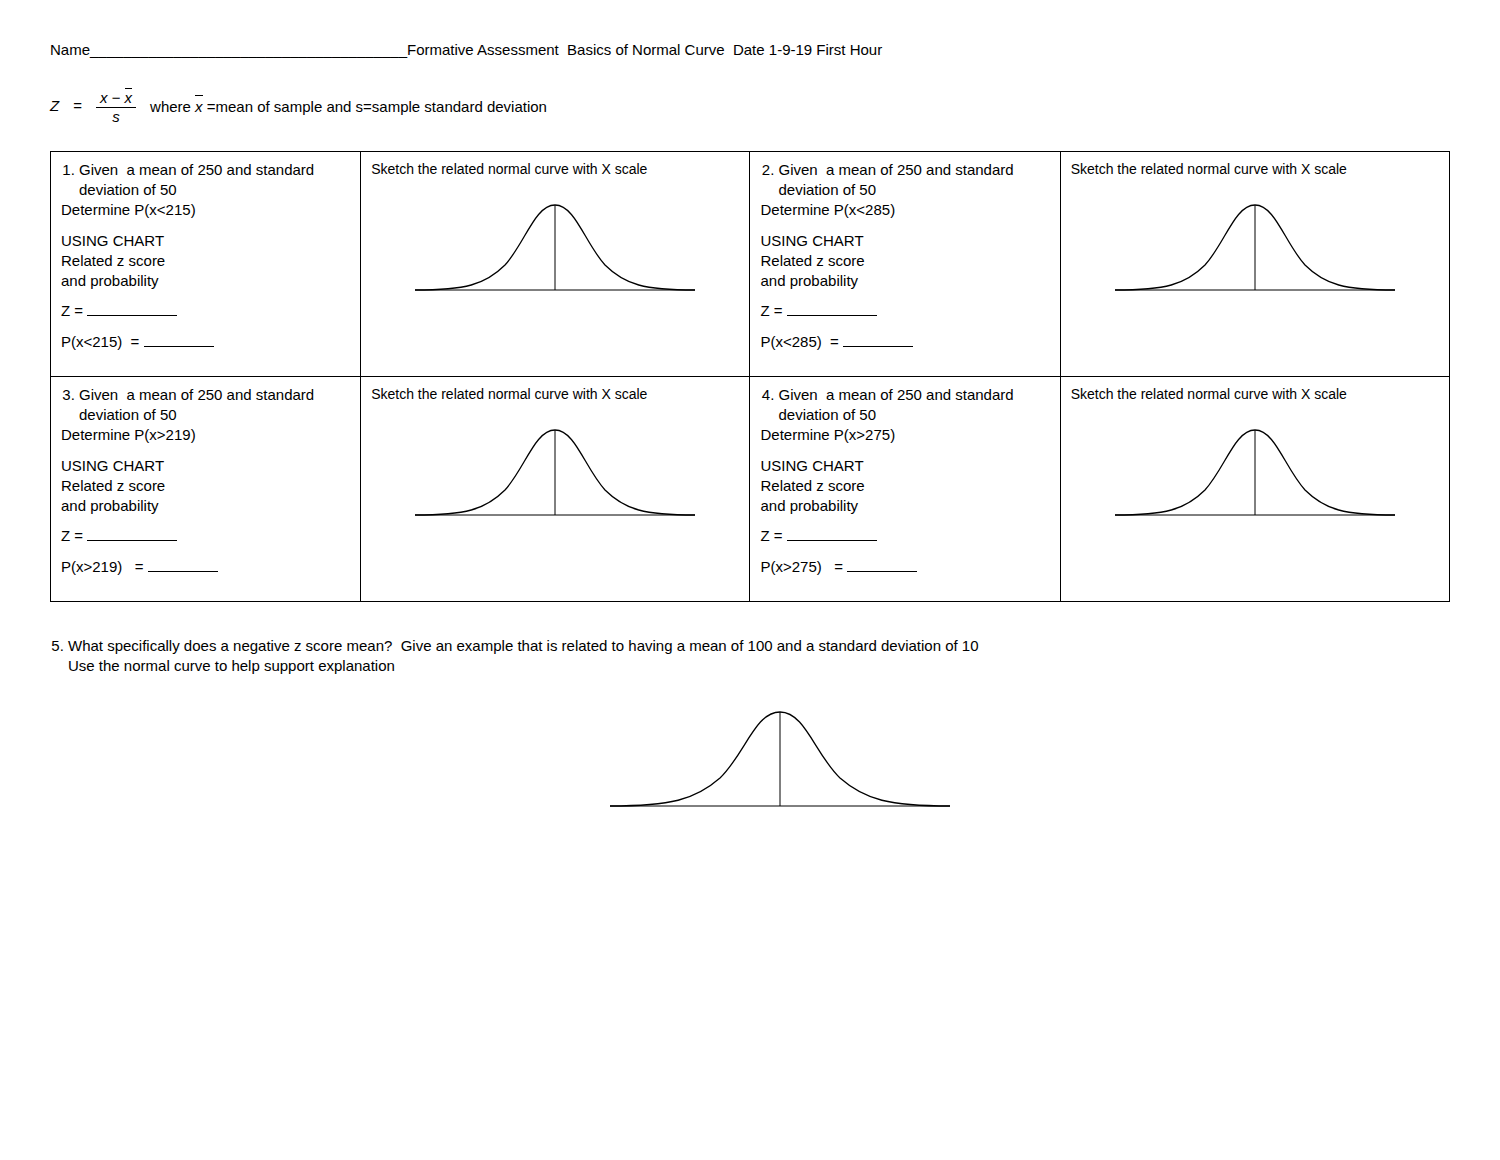Name______________________________________Formative Assessment Basics of Normal Curve Date 1-9-19 First Hour
Z = x − x s where x =mean of sample and s=sample standard deviation
| Given a mean of 250 and standard deviation of 50 Determine P(x<215) USING CHART Related z score and probability Z = P(x<215) = | Sketch the related normal curve with X scale | Given a mean of 250 and standard deviation of 50 Determine P(x<285) USING CHART Related z score and probability Z = P(x<285) = | Sketch the related normal curve with X scale |
| Given a mean of 250 and standard deviation of 50 Determine P(x>219) USING CHART Related z score and probability Z = P(x>219) = | Sketch the related normal curve with X scale | Given a mean of 250 and standard deviation of 50 Determine P(x>275) USING CHART Related z score and probability Z = P(x>275) = | Sketch the related normal curve with X scale |
What specifically does a negative z score mean? Give an example that is related to having a mean of 100 and a standard deviation of 10
Use the normal curve to help support explanation